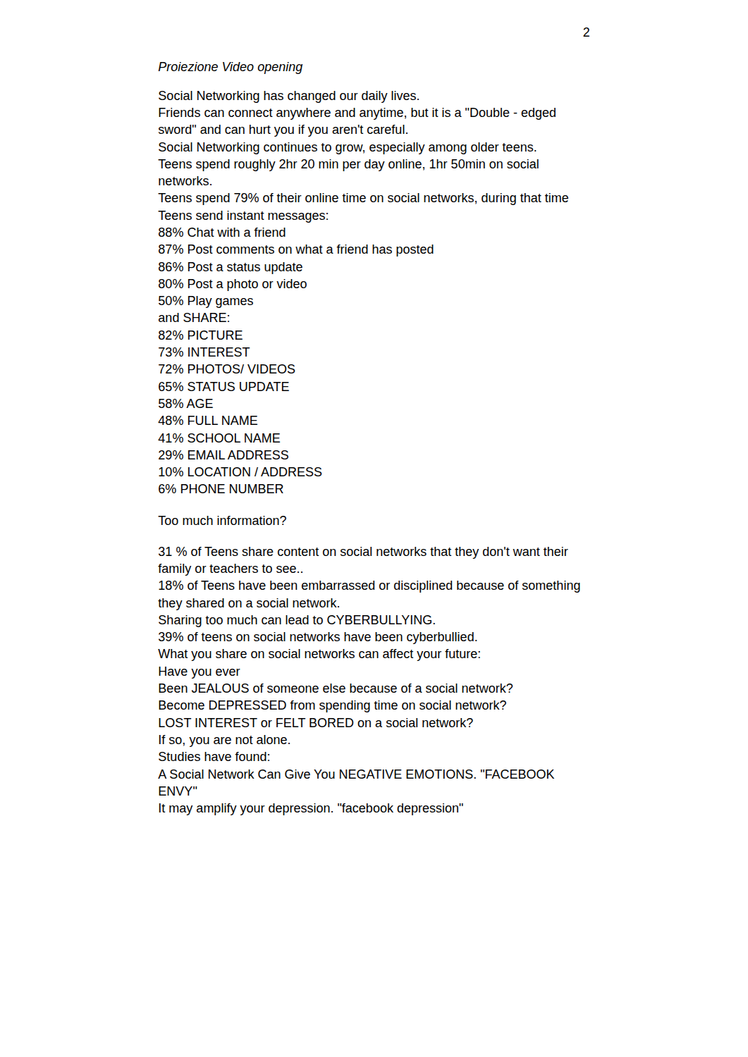2
Proiezione Video opening
Social Networking has changed our daily lives.
Friends can connect anywhere and anytime, but it is a "Double - edged sword" and can hurt you if you aren't careful.
Social Networking continues to grow, especially among older teens.
Teens spend roughly 2hr 20 min per day online, 1hr 50min on social networks.
Teens spend 79% of their online time on social networks, during that time Teens send instant messages:
88% Chat with a friend
87% Post comments on what a friend has posted
86% Post a status update
80% Post a photo or video
50% Play games
and SHARE:
82% PICTURE
73% INTEREST
72% PHOTOS/ VIDEOS
65% STATUS UPDATE
58% AGE
48% FULL NAME
41% SCHOOL NAME
29% EMAIL ADDRESS
10% LOCATION / ADDRESS
6% PHONE NUMBER
Too much information?
31 % of Teens share content on social networks that they don't want their family or teachers to see..
18% of Teens have been embarrassed or disciplined because of something they shared on a social network.
Sharing too much can lead to CYBERBULLYING.
39% of teens on social networks have been cyberbullied.
What you share on social networks can affect your future:
Have you ever
Been JEALOUS of someone else because of a social network?
Become DEPRESSED from spending time on social network?
LOST INTEREST or FELT BORED on a social network?
If so, you are not alone.
Studies have found:
A Social Network Can Give You NEGATIVE EMOTIONS. "FACEBOOK ENVY"
It may amplify your depression. "facebook depression"